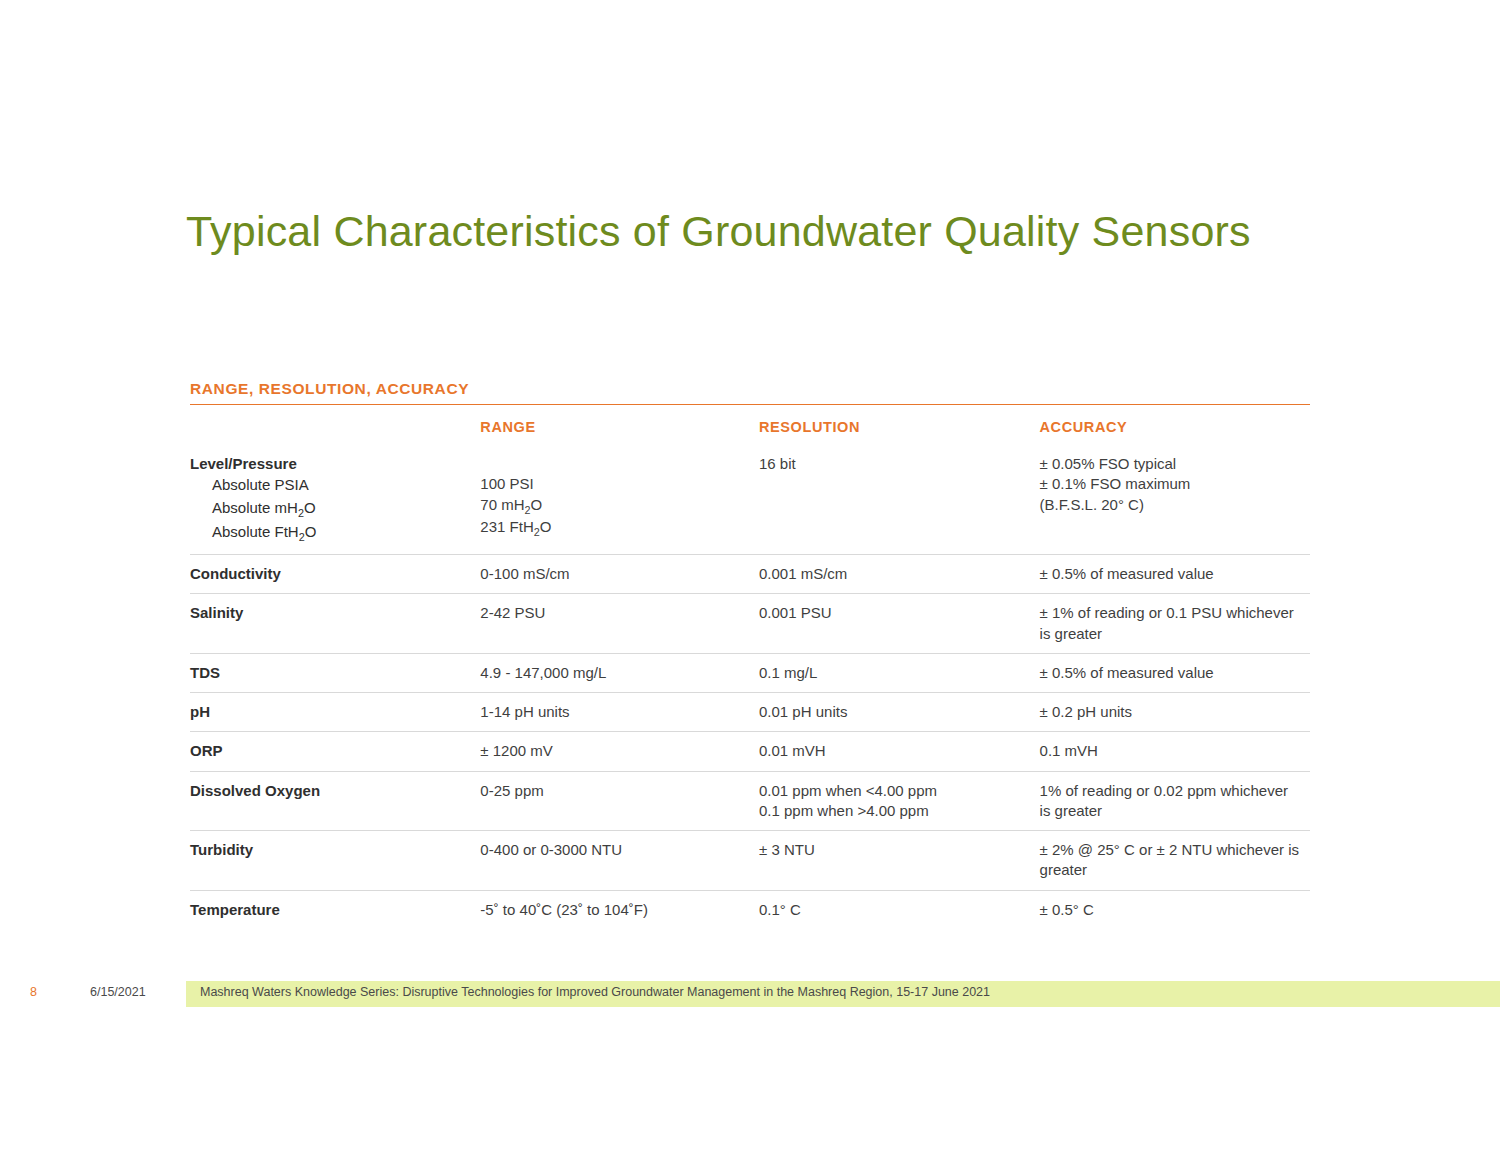Typical Characteristics of Groundwater Quality Sensors
RANGE, RESOLUTION, ACCURACY
| | RANGE | RESOLUTION | ACCURACY |
| --- | --- | --- | --- |
| Level/Pressure Absolute PSIA Absolute mH 2 O Absolute FtH 2 O | 100 PSI 70 mH 2 O 231 FtH 2 O | 16 bit | ± 0.05% FSO typical ± 0.1% FSO maximum (B.F.S.L. 20° C) |
| Conductivity | 0-100 mS/cm | 0.001 mS/cm | ± 0.5% of measured value |
| Salinity | 2-42 PSU | 0.001 PSU | ± 1% of reading or 0.1 PSU whichever is greater |
| TDS | 4.9 - 147,000 mg/L | 0.1 mg/L | ± 0.5% of measured value |
| pH | 1-14 pH units | 0.01 pH units | ± 0.2 pH units |
| ORP | ± 1200 mV | 0.01 mVH | 0.1 mVH |
| Dissolved Oxygen | 0-25 ppm | 0.01 ppm when <4.00 ppm 0.1 ppm when >4.00 ppm | 1% of reading or 0.02 ppm whichever is greater |
| Turbidity | 0-400 or 0-3000 NTU | ± 3 NTU | ± 2% @ 25° C or ± 2 NTU whichever is greater |
| Temperature | -5˚ to 40˚C (23˚ to 104˚F) | 0.1° C | ± 0.5° C |
8
6/15/2021
Mashreq Waters Knowledge Series: Disruptive Technologies for Improved Groundwater Management in the Mashreq Region, 15-17 June 2021